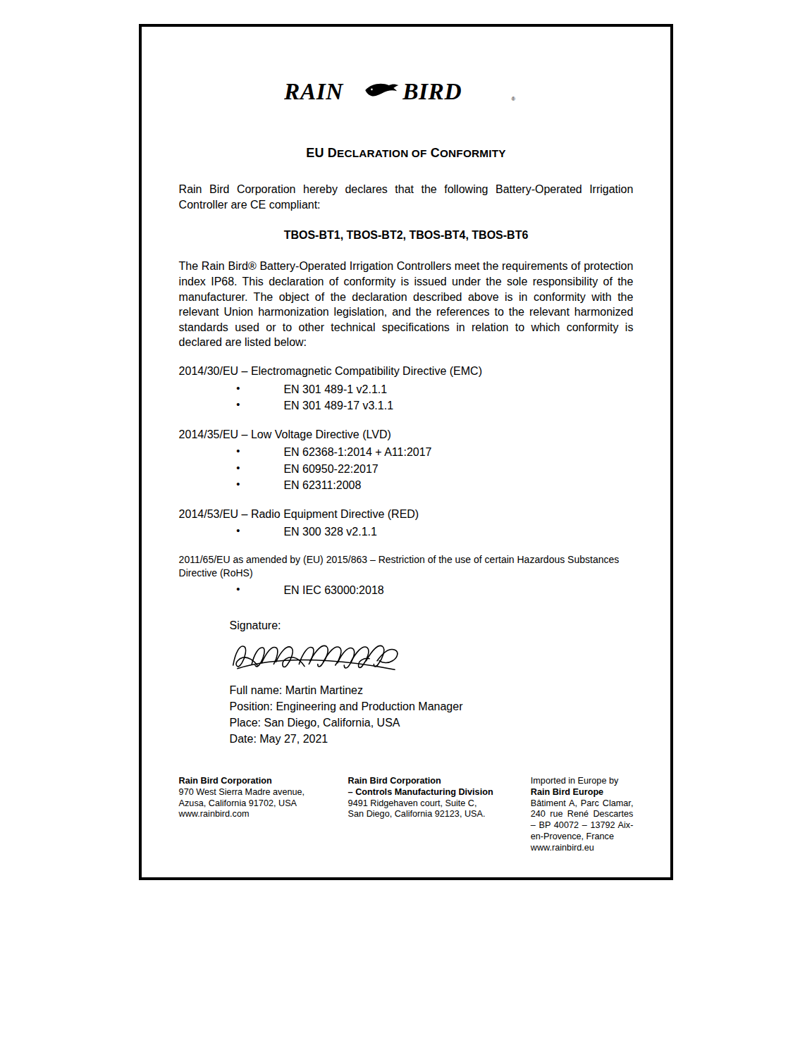RAIN BIRD ®
EU DECLARATION OF CONFORMITY
Rain Bird Corporation hereby declares that the following Battery-Operated Irrigation Controller are CE compliant:
TBOS-BT1, TBOS-BT2, TBOS-BT4, TBOS-BT6
The Rain Bird® Battery-Operated Irrigation Controllers meet the requirements of protection index IP68. This declaration of conformity is issued under the sole responsibility of the manufacturer. The object of the declaration described above is in conformity with the relevant Union harmonization legislation, and the references to the relevant harmonized standards used or to other technical specifications in relation to which conformity is declared are listed below:
2014/30/EU – Electromagnetic Compatibility Directive (EMC)
EN 301 489-1 v2.1.1
EN 301 489-17 v3.1.1
2014/35/EU – Low Voltage Directive (LVD)
EN 62368-1:2014 + A11:2017
EN 60950-22:2017
EN 62311:2008
2014/53/EU – Radio Equipment Directive (RED)
EN 300 328 v2.1.1
2011/65/EU as amended by (EU) 2015/863 – Restriction of the use of certain Hazardous Substances Directive (RoHS)
EN IEC 63000:2018
Signature:
Full name: Martin Martinez
Position: Engineering and Production Manager
Place: San Diego, California, USA
Date: May 27, 2021
Rain Bird Corporation
970 West Sierra Madre avenue,
Azusa, California 91702, USA
www.rainbird.com
Rain Bird Corporation
– Controls Manufacturing Division
9491 Ridgehaven court, Suite C,
San Diego, California 92123, USA.
Imported in Europe by
Rain Bird Europe
Bâtiment A, Parc Clamar, 240 rue René Descartes – BP 40072 – 13792 Aix-en-Provence, France
www.rainbird.eu